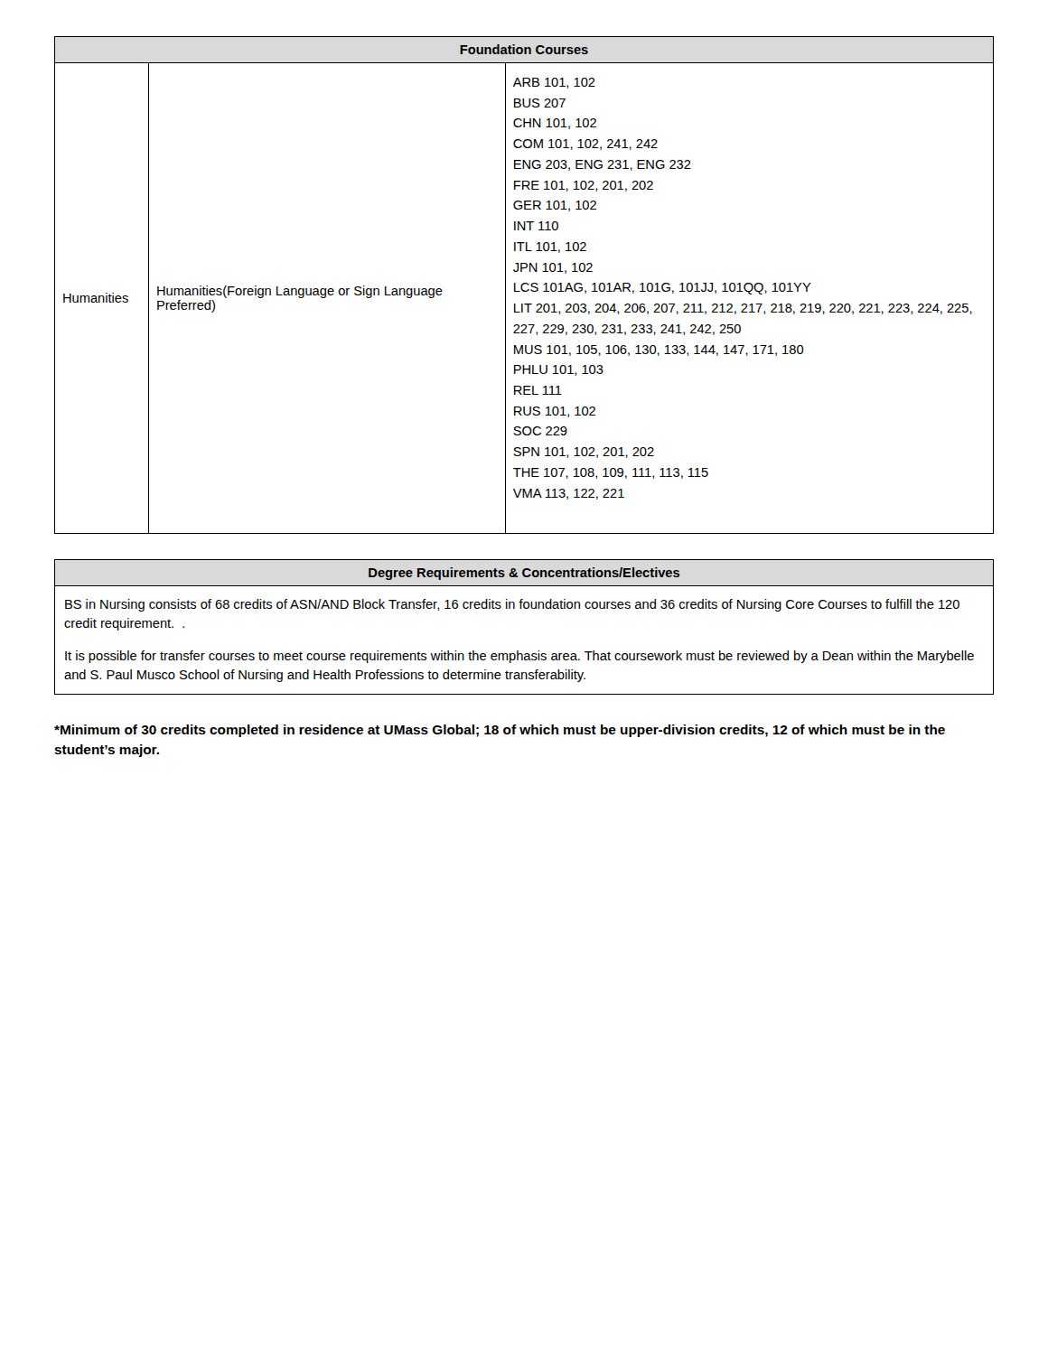| Foundation Courses |
| --- |
| Humanities | Humanities(Foreign Language or Sign Language Preferred) | ARB 101, 102 BUS 207 CHN 101, 102 COM 101, 102, 241, 242 ENG 203, ENG 231, ENG 232 FRE 101, 102, 201, 202 GER 101, 102 INT 110 ITL 101, 102 JPN 101, 102 LCS 101AG, 101AR, 101G, 101JJ, 101QQ, 101YY LIT 201, 203, 204, 206, 207, 211, 212, 217, 218, 219, 220, 221, 223, 224, 225, 227, 229, 230, 231, 233, 241, 242, 250 MUS 101, 105, 106, 130, 133, 144, 147, 171, 180 PHLU 101, 103 REL 111 RUS 101, 102 SOC 229 SPN 101, 102, 201, 202 THE 107, 108, 109, 111, 113, 115 VMA 113, 122, 221 |
| Degree Requirements & Concentrations/Electives |
| --- |
| BS in Nursing consists of 68 credits of ASN/AND Block Transfer, 16 credits in foundation courses and 36 credits of Nursing Core Courses to fulfill the 120 credit requirement. . It is possible for transfer courses to meet course requirements within the emphasis area. That coursework must be reviewed by a Dean within the Marybelle and S. Paul Musco School of Nursing and Health Professions to determine transferability. |
*Minimum of 30 credits completed in residence at UMass Global; 18 of which must be upper-division credits, 12 of which must be in the student’s major.